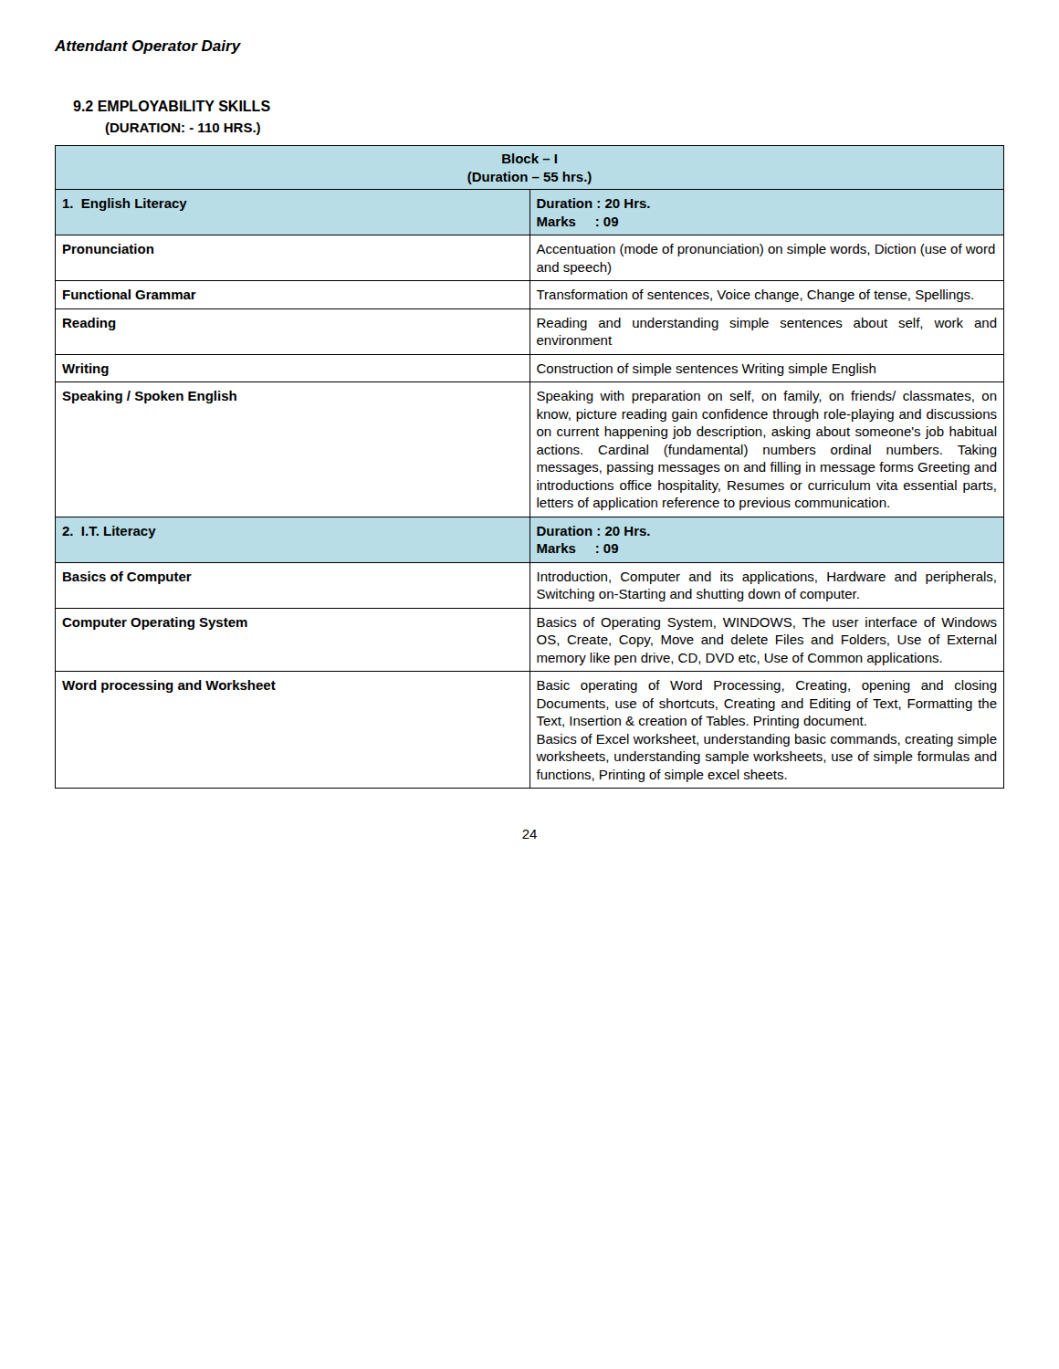Attendant Operator Dairy
9.2 EMPLOYABILITY SKILLS
(DURATION: - 110 HRS.)
| Block – I (Duration – 55 hrs.) |
| 1. English Literacy | Duration : 20 Hrs. Marks : 09 |
| Pronunciation | Accentuation (mode of pronunciation) on simple words, Diction (use of word and speech) |
| Functional Grammar | Transformation of sentences, Voice change, Change of tense, Spellings. |
| Reading | Reading and understanding simple sentences about self, work and environment |
| Writing | Construction of simple sentences Writing simple English |
| Speaking / Spoken English | Speaking with preparation on self, on family, on friends/ classmates, on know, picture reading gain confidence through role-playing and discussions on current happening job description, asking about someone's job habitual actions. Cardinal (fundamental) numbers ordinal numbers. Taking messages, passing messages on and filling in message forms Greeting and introductions office hospitality, Resumes or curriculum vita essential parts, letters of application reference to previous communication. |
| 2. I.T. Literacy | Duration : 20 Hrs. Marks : 09 |
| Basics of Computer | Introduction, Computer and its applications, Hardware and peripherals, Switching on-Starting and shutting down of computer. |
| Computer Operating System | Basics of Operating System, WINDOWS, The user interface of Windows OS, Create, Copy, Move and delete Files and Folders, Use of External memory like pen drive, CD, DVD etc, Use of Common applications. |
| Word processing and Worksheet | Basic operating of Word Processing, Creating, opening and closing Documents, use of shortcuts, Creating and Editing of Text, Formatting the Text, Insertion & creation of Tables. Printing document. Basics of Excel worksheet, understanding basic commands, creating simple worksheets, understanding sample worksheets, use of simple formulas and functions, Printing of simple excel sheets. |
24